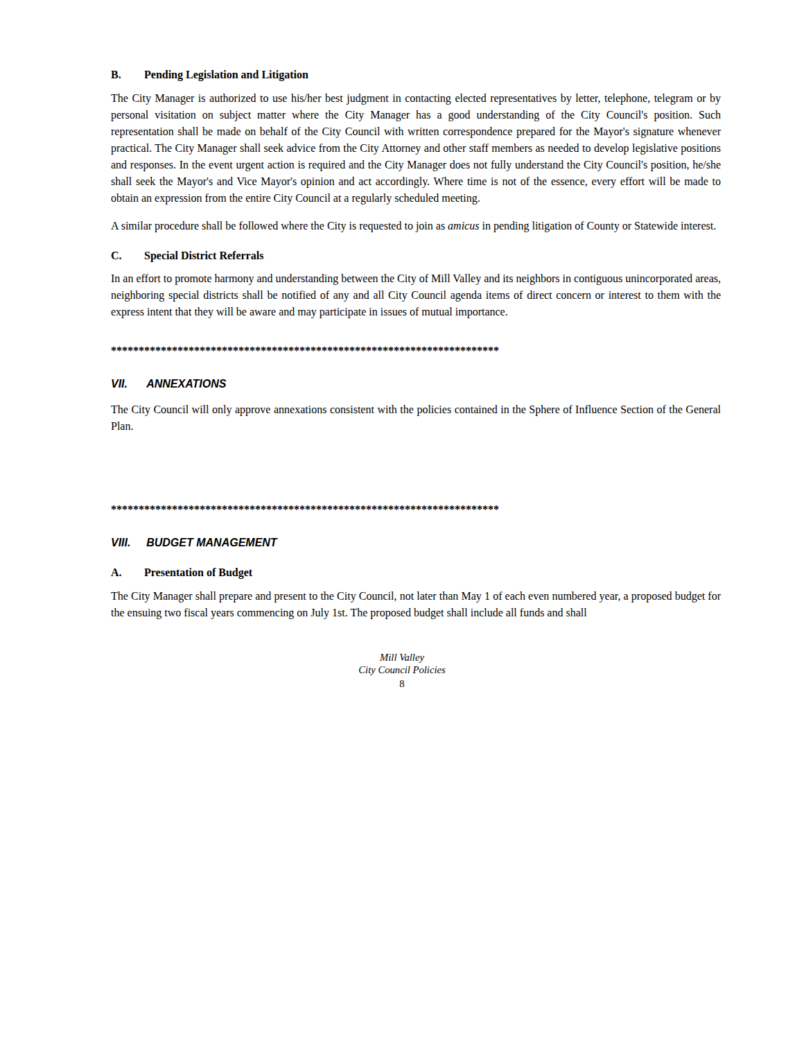B. Pending Legislation and Litigation
The City Manager is authorized to use his/her best judgment in contacting elected representatives by letter, telephone, telegram or by personal visitation on subject matter where the City Manager has a good understanding of the City Council's position. Such representation shall be made on behalf of the City Council with written correspondence prepared for the Mayor's signature whenever practical. The City Manager shall seek advice from the City Attorney and other staff members as needed to develop legislative positions and responses. In the event urgent action is required and the City Manager does not fully understand the City Council's position, he/she shall seek the Mayor's and Vice Mayor's opinion and act accordingly. Where time is not of the essence, every effort will be made to obtain an expression from the entire City Council at a regularly scheduled meeting.
A similar procedure shall be followed where the City is requested to join as amicus in pending litigation of County or Statewide interest.
C. Special District Referrals
In an effort to promote harmony and understanding between the City of Mill Valley and its neighbors in contiguous unincorporated areas, neighboring special districts shall be notified of any and all City Council agenda items of direct concern or interest to them with the express intent that they will be aware and may participate in issues of mutual importance.
**********************************************************************
VII. ANNEXATIONS
The City Council will only approve annexations consistent with the policies contained in the Sphere of Influence Section of the General Plan.
**********************************************************************
VIII. BUDGET MANAGEMENT
A. Presentation of Budget
The City Manager shall prepare and present to the City Council, not later than May 1 of each even numbered year, a proposed budget for the ensuing two fiscal years commencing on July 1st. The proposed budget shall include all funds and shall
Mill Valley
City Council Policies
8